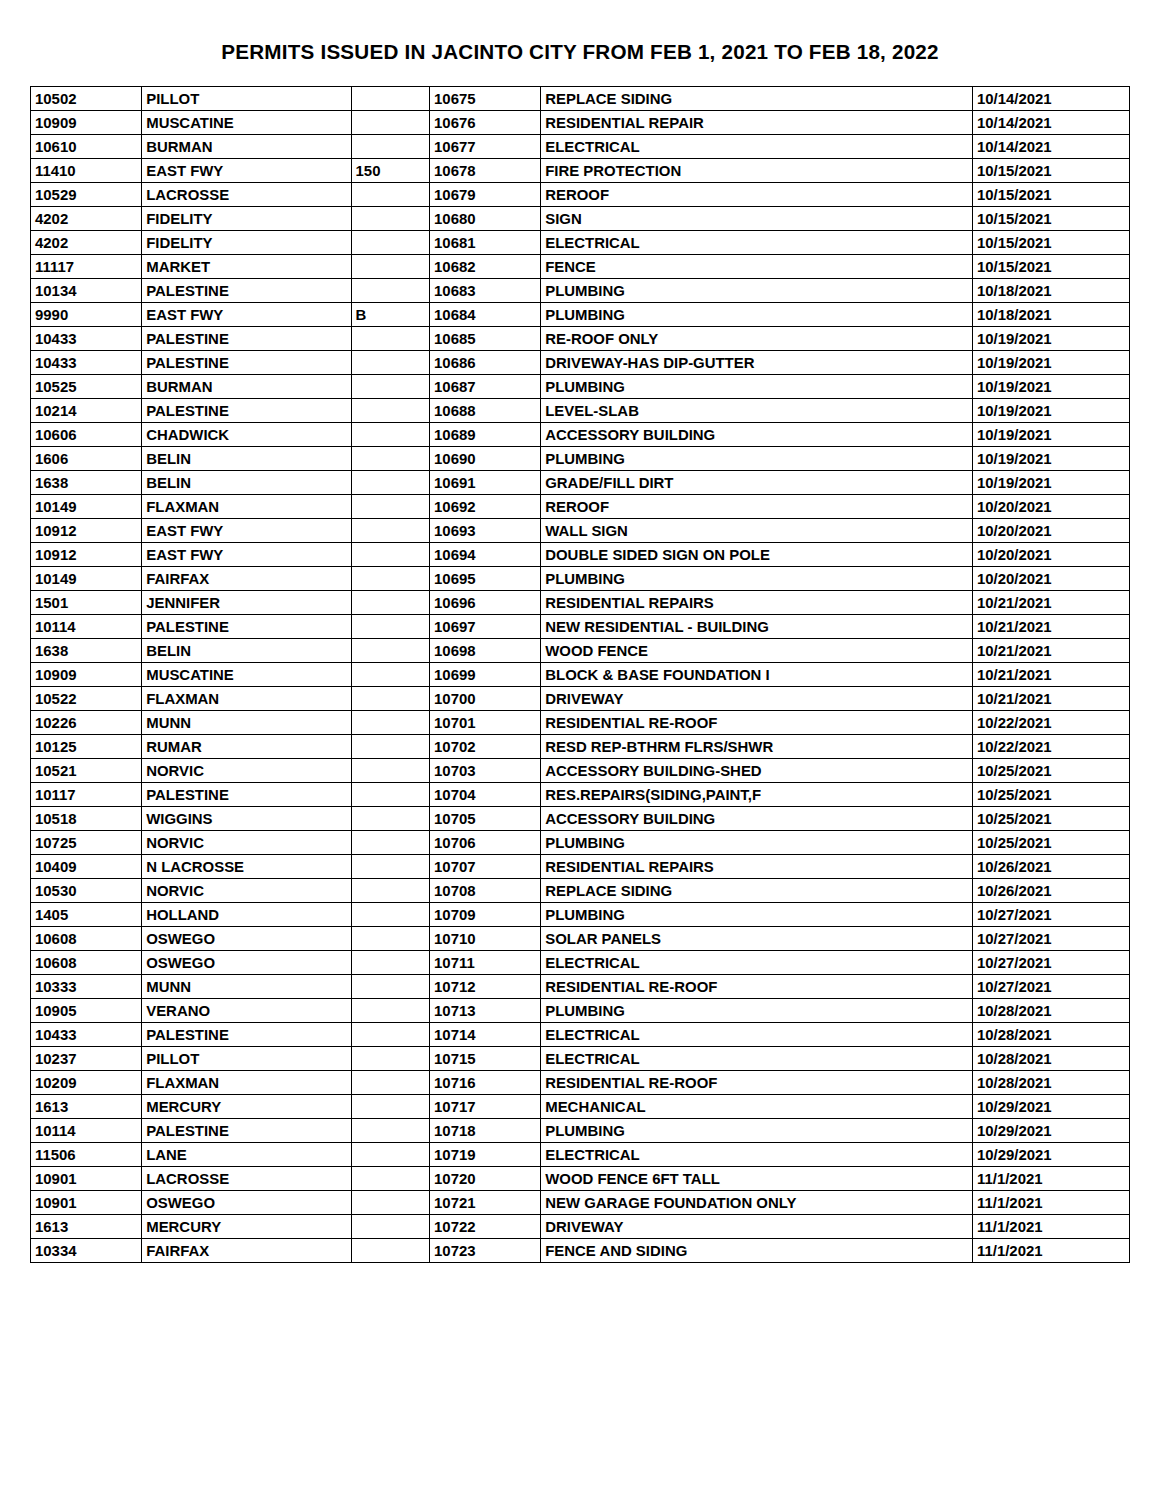PERMITS ISSUED IN JACINTO CITY FROM FEB 1, 2021 TO FEB 18, 2022
| 10502 | PILLOT | | 10675 | REPLACE SIDING | 10/14/2021 |
| 10909 | MUSCATINE | | 10676 | RESIDENTIAL REPAIR | 10/14/2021 |
| 10610 | BURMAN | | 10677 | ELECTRICAL | 10/14/2021 |
| 11410 | EAST FWY | 150 | 10678 | FIRE PROTECTION | 10/15/2021 |
| 10529 | LACROSSE | | 10679 | REROOF | 10/15/2021 |
| 4202 | FIDELITY | | 10680 | SIGN | 10/15/2021 |
| 4202 | FIDELITY | | 10681 | ELECTRICAL | 10/15/2021 |
| 11117 | MARKET | | 10682 | FENCE | 10/15/2021 |
| 10134 | PALESTINE | | 10683 | PLUMBING | 10/18/2021 |
| 9990 | EAST FWY | B | 10684 | PLUMBING | 10/18/2021 |
| 10433 | PALESTINE | | 10685 | RE-ROOF ONLY | 10/19/2021 |
| 10433 | PALESTINE | | 10686 | DRIVEWAY-HAS DIP-GUTTER | 10/19/2021 |
| 10525 | BURMAN | | 10687 | PLUMBING | 10/19/2021 |
| 10214 | PALESTINE | | 10688 | LEVEL-SLAB | 10/19/2021 |
| 10606 | CHADWICK | | 10689 | ACCESSORY BUILDING | 10/19/2021 |
| 1606 | BELIN | | 10690 | PLUMBING | 10/19/2021 |
| 1638 | BELIN | | 10691 | GRADE/FILL DIRT | 10/19/2021 |
| 10149 | FLAXMAN | | 10692 | REROOF | 10/20/2021 |
| 10912 | EAST FWY | | 10693 | WALL SIGN | 10/20/2021 |
| 10912 | EAST FWY | | 10694 | DOUBLE SIDED SIGN ON POLE | 10/20/2021 |
| 10149 | FAIRFAX | | 10695 | PLUMBING | 10/20/2021 |
| 1501 | JENNIFER | | 10696 | RESIDENTIAL REPAIRS | 10/21/2021 |
| 10114 | PALESTINE | | 10697 | NEW RESIDENTIAL - BUILDING | 10/21/2021 |
| 1638 | BELIN | | 10698 | WOOD FENCE | 10/21/2021 |
| 10909 | MUSCATINE | | 10699 | BLOCK & BASE FOUNDATION I | 10/21/2021 |
| 10522 | FLAXMAN | | 10700 | DRIVEWAY | 10/21/2021 |
| 10226 | MUNN | | 10701 | RESIDENTIAL RE-ROOF | 10/22/2021 |
| 10125 | RUMAR | | 10702 | RESD REP-BTHRM FLRS/SHWR | 10/22/2021 |
| 10521 | NORVIC | | 10703 | ACCESSORY BUILDING-SHED | 10/25/2021 |
| 10117 | PALESTINE | | 10704 | RES.REPAIRS(SIDING,PAINT,F | 10/25/2021 |
| 10518 | WIGGINS | | 10705 | ACCESSORY BUILDING | 10/25/2021 |
| 10725 | NORVIC | | 10706 | PLUMBING | 10/25/2021 |
| 10409 | N LACROSSE | | 10707 | RESIDENTIAL REPAIRS | 10/26/2021 |
| 10530 | NORVIC | | 10708 | REPLACE SIDING | 10/26/2021 |
| 1405 | HOLLAND | | 10709 | PLUMBING | 10/27/2021 |
| 10608 | OSWEGO | | 10710 | SOLAR PANELS | 10/27/2021 |
| 10608 | OSWEGO | | 10711 | ELECTRICAL | 10/27/2021 |
| 10333 | MUNN | | 10712 | RESIDENTIAL RE-ROOF | 10/27/2021 |
| 10905 | VERANO | | 10713 | PLUMBING | 10/28/2021 |
| 10433 | PALESTINE | | 10714 | ELECTRICAL | 10/28/2021 |
| 10237 | PILLOT | | 10715 | ELECTRICAL | 10/28/2021 |
| 10209 | FLAXMAN | | 10716 | RESIDENTIAL RE-ROOF | 10/28/2021 |
| 1613 | MERCURY | | 10717 | MECHANICAL | 10/29/2021 |
| 10114 | PALESTINE | | 10718 | PLUMBING | 10/29/2021 |
| 11506 | LANE | | 10719 | ELECTRICAL | 10/29/2021 |
| 10901 | LACROSSE | | 10720 | WOOD FENCE 6FT TALL | 11/1/2021 |
| 10901 | OSWEGO | | 10721 | NEW GARAGE FOUNDATION ONLY | 11/1/2021 |
| 1613 | MERCURY | | 10722 | DRIVEWAY | 11/1/2021 |
| 10334 | FAIRFAX | | 10723 | FENCE AND SIDING | 11/1/2021 |